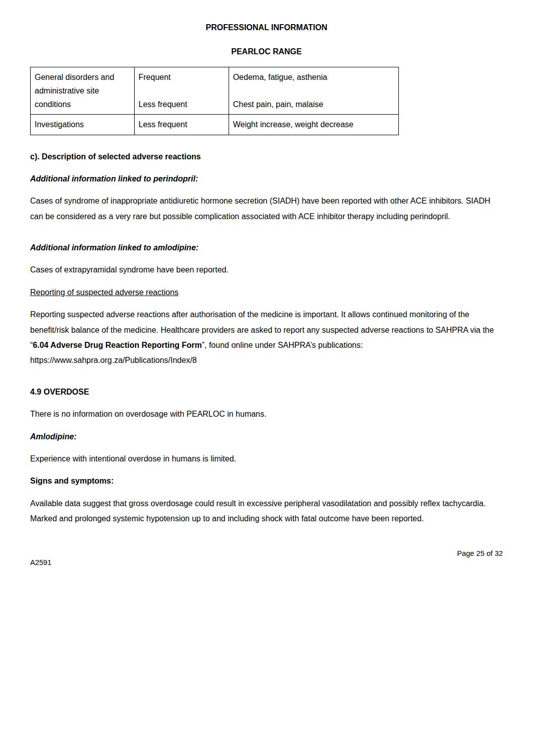PROFESSIONAL INFORMATION
PEARLOC RANGE
| General disorders and administrative site conditions | Frequent Less frequent | Oedema, fatigue, asthenia Chest pain, pain, malaise |
| Investigations | Less frequent | Weight increase, weight decrease |
c). Description of selected adverse reactions
Additional information linked to perindopril:
Cases of syndrome of inappropriate antidiuretic hormone secretion (SIADH) have been reported with other ACE inhibitors. SIADH can be considered as a very rare but possible complication associated with ACE inhibitor therapy including perindopril.
Additional information linked to amlodipine:
Cases of extrapyramidal syndrome have been reported.
Reporting of suspected adverse reactions
Reporting suspected adverse reactions after authorisation of the medicine is important. It allows continued monitoring of the benefit/risk balance of the medicine. Healthcare providers are asked to report any suspected adverse reactions to SAHPRA via the “6.04 Adverse Drug Reaction Reporting Form”, found online under SAHPRA’s publications: https://www.sahpra.org.za/Publications/Index/8
4.9 OVERDOSE
There is no information on overdosage with PEARLOC in humans.
Amlodipine:
Experience with intentional overdose in humans is limited.
Signs and symptoms:
Available data suggest that gross overdosage could result in excessive peripheral vasodilatation and possibly reflex tachycardia. Marked and prolonged systemic hypotension up to and including shock with fatal outcome have been reported.
Page 25 of 32
A2591